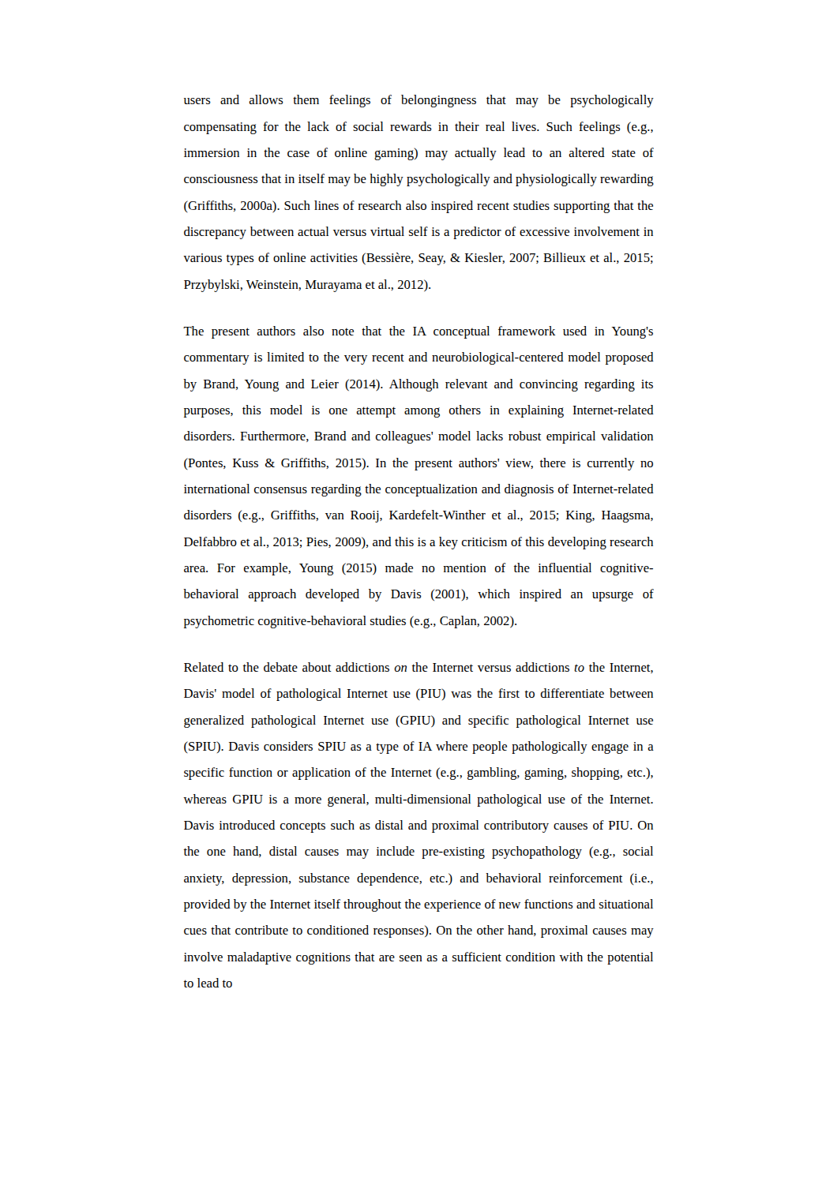users and allows them feelings of belongingness that may be psychologically compensating for the lack of social rewards in their real lives. Such feelings (e.g., immersion in the case of online gaming) may actually lead to an altered state of consciousness that in itself may be highly psychologically and physiologically rewarding (Griffiths, 2000a). Such lines of research also inspired recent studies supporting that the discrepancy between actual versus virtual self is a predictor of excessive involvement in various types of online activities (Bessière, Seay, & Kiesler, 2007; Billieux et al., 2015; Przybylski, Weinstein, Murayama et al., 2012).
The present authors also note that the IA conceptual framework used in Young's commentary is limited to the very recent and neurobiological-centered model proposed by Brand, Young and Leier (2014). Although relevant and convincing regarding its purposes, this model is one attempt among others in explaining Internet-related disorders. Furthermore, Brand and colleagues' model lacks robust empirical validation (Pontes, Kuss & Griffiths, 2015). In the present authors' view, there is currently no international consensus regarding the conceptualization and diagnosis of Internet-related disorders (e.g., Griffiths, van Rooij, Kardefelt-Winther et al., 2015; King, Haagsma, Delfabbro et al., 2013; Pies, 2009), and this is a key criticism of this developing research area. For example, Young (2015) made no mention of the influential cognitive-behavioral approach developed by Davis (2001), which inspired an upsurge of psychometric cognitive-behavioral studies (e.g., Caplan, 2002).
Related to the debate about addictions on the Internet versus addictions to the Internet, Davis' model of pathological Internet use (PIU) was the first to differentiate between generalized pathological Internet use (GPIU) and specific pathological Internet use (SPIU). Davis considers SPIU as a type of IA where people pathologically engage in a specific function or application of the Internet (e.g., gambling, gaming, shopping, etc.), whereas GPIU is a more general, multi-dimensional pathological use of the Internet. Davis introduced concepts such as distal and proximal contributory causes of PIU. On the one hand, distal causes may include pre-existing psychopathology (e.g., social anxiety, depression, substance dependence, etc.) and behavioral reinforcement (i.e., provided by the Internet itself throughout the experience of new functions and situational cues that contribute to conditioned responses). On the other hand, proximal causes may involve maladaptive cognitions that are seen as a sufficient condition with the potential to lead to